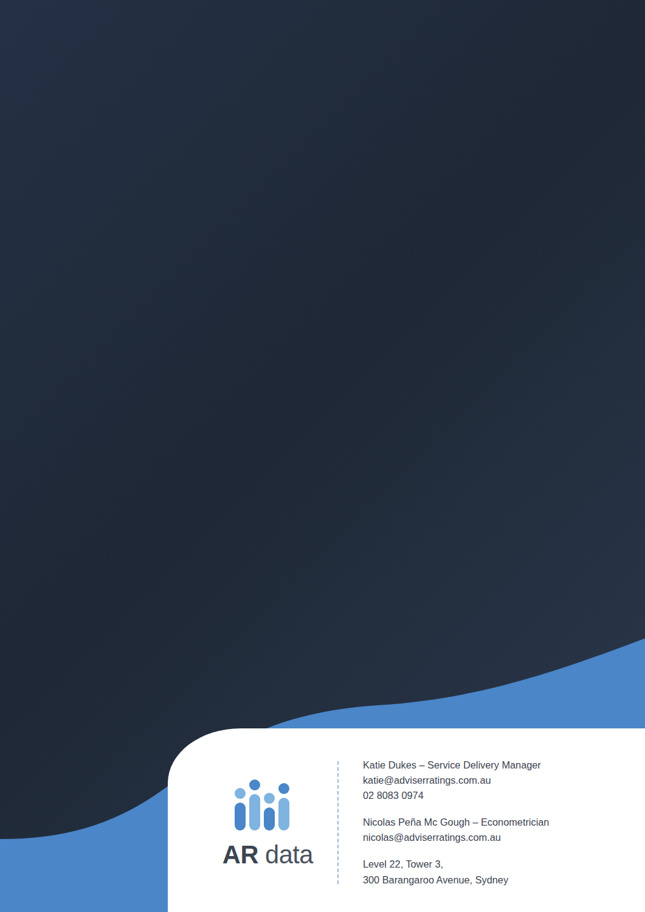AR data
Katie Dukes – Service Delivery Manager
katie@adviserratings.com.au
02 8083 0974
Nicolas Peña Mc Gough – Econometrician
nicolas@adviserratings.com.au
Level 22, Tower 3,
300 Barangaroo Avenue, Sydney